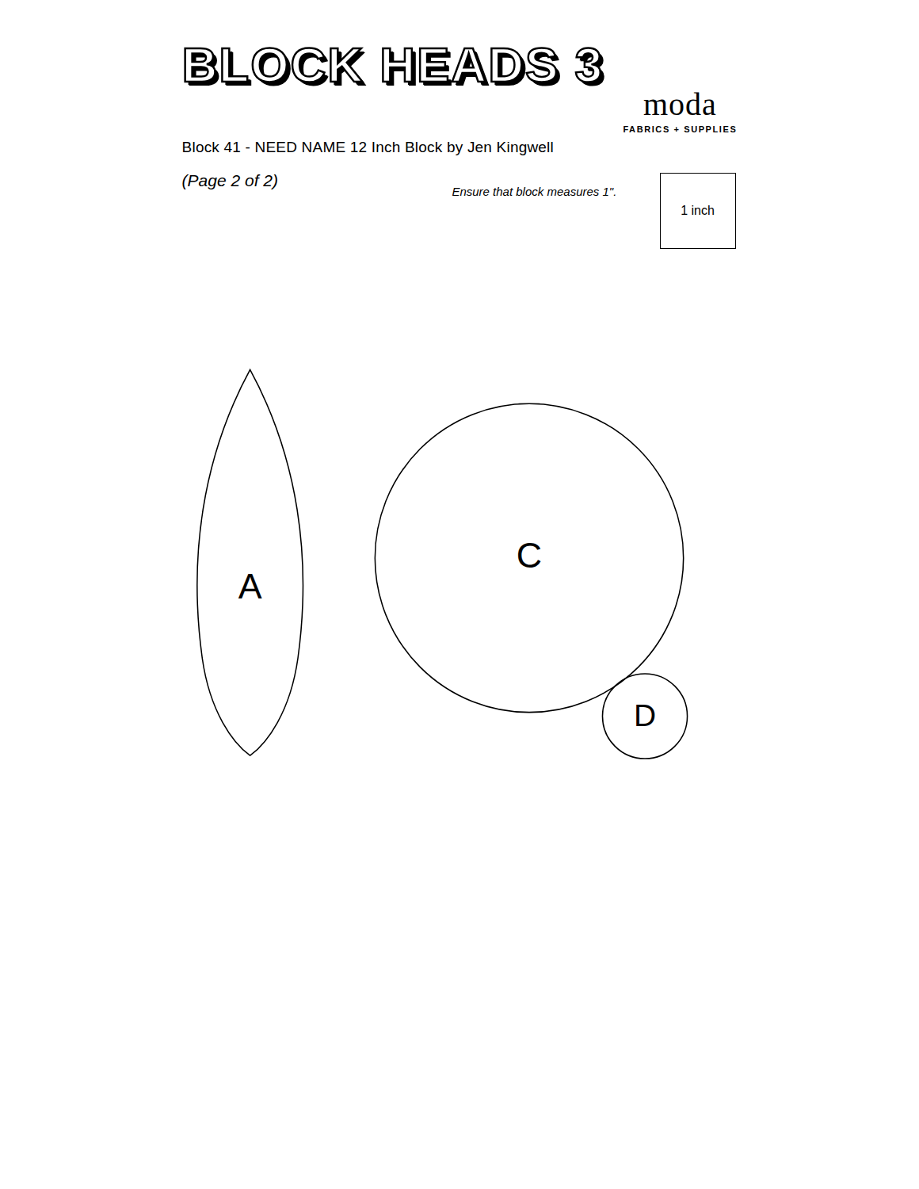BLOCK HEADS 3
moda FABRICS + SUPPLIES
Block 41 - NEED NAME 12 Inch Block by Jen Kingwell
(Page 2 of 2)
Ensure that block measures 1".
1 inch
Appliqué template shapes A C D